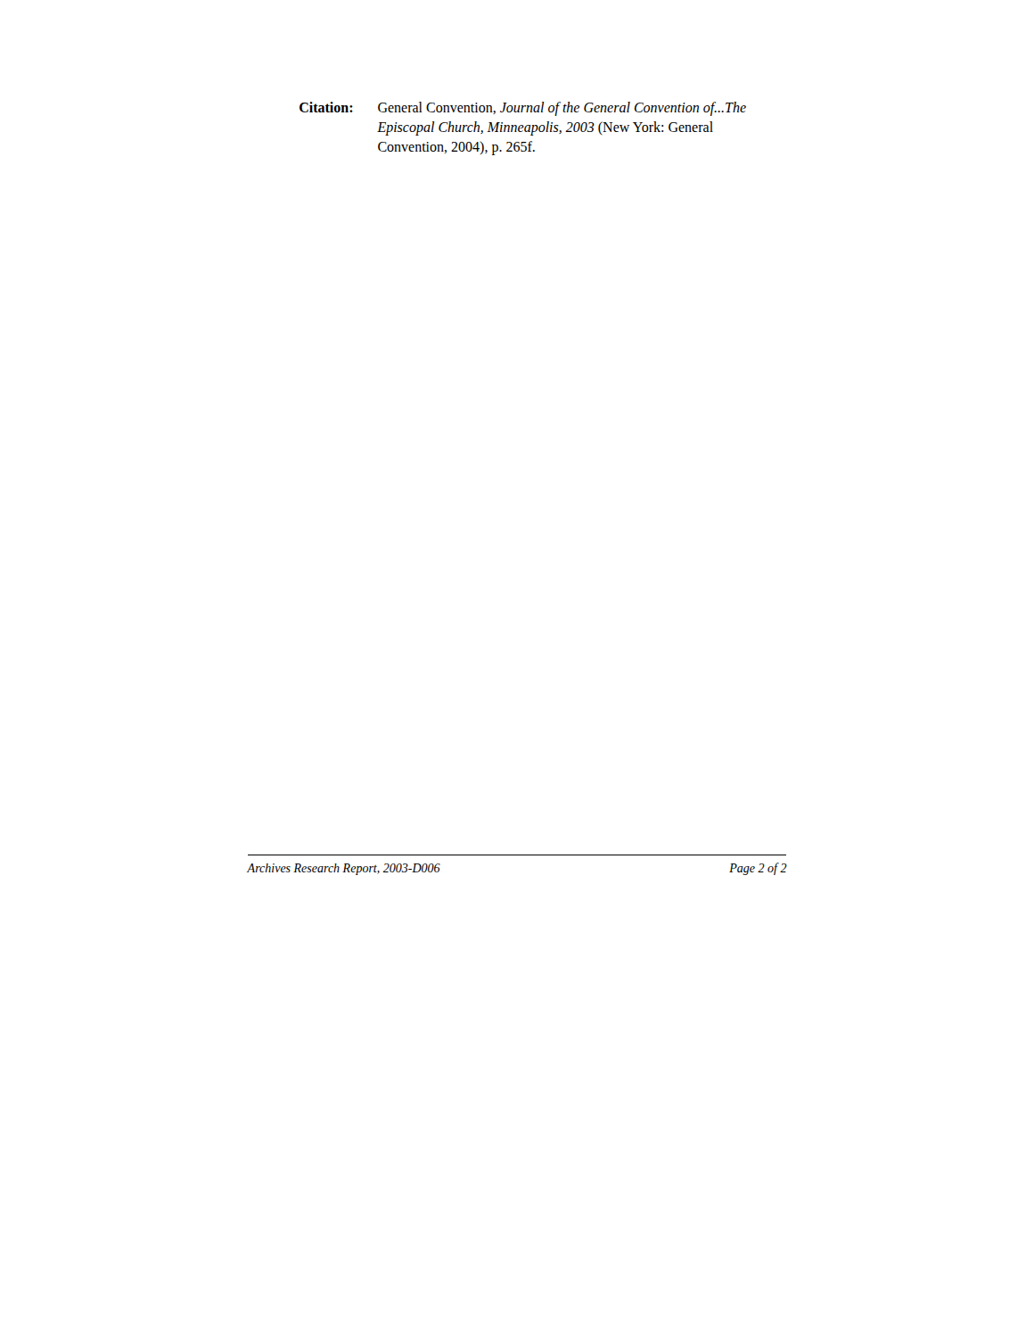Citation:
General Convention, Journal of the General Convention of...The Episcopal Church, Minneapolis, 2003 (New York: General Convention, 2004), p. 265f.
Archives Research Report, 2003-D006 Page 2 of 2